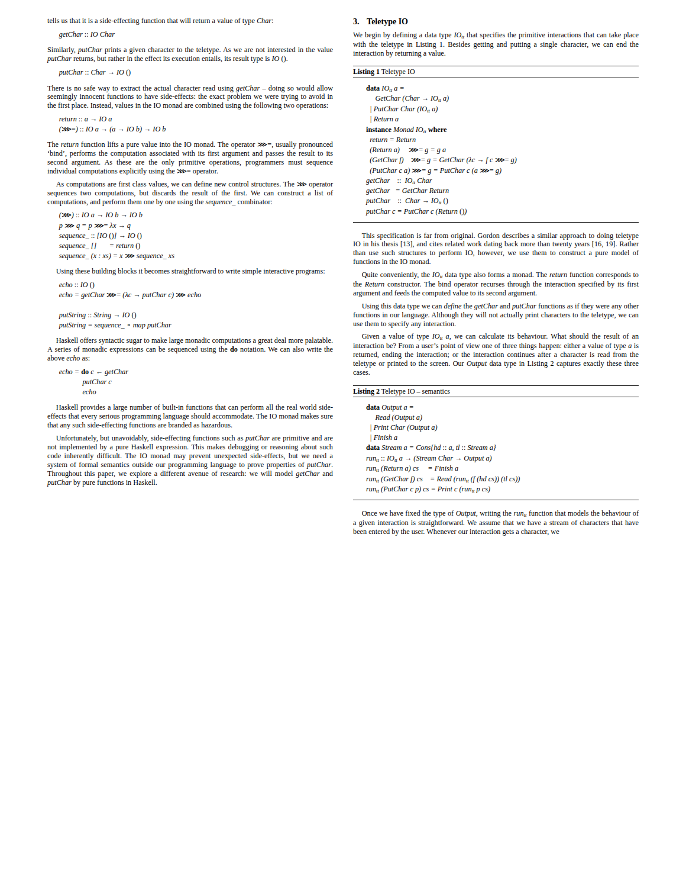tells us that it is a side-effecting function that will return a value of type Char:
getChar :: IO Char
Similarly, putChar prints a given character to the teletype. As we are not interested in the value putChar returns, but rather in the effect its execution entails, its result type is IO ().
putChar :: Char → IO ()
There is no safe way to extract the actual character read using getChar – doing so would allow seemingly innocent functions to have side-effects: the exact problem we were trying to avoid in the first place. Instead, values in the IO monad are combined using the following two operations:
return :: a → IO a
(⋙=) :: IO a → (a → IO b) → IO b
The return function lifts a pure value into the IO monad. The operator ⋙=, usually pronounced ‘bind’, performs the computation associated with its first argument and passes the result to its second argument. As these are the only primitive operations, programmers must sequence individual computations explicitly using the ⋙= operator.
As computations are first class values, we can define new control structures. The ⋙ operator sequences two computations, but discards the result of the first. We can construct a list of computations, and perform them one by one using the sequence_ combinator:
(⋙) :: IO a → IO b → IO b
p ⋙ q = p ⋙= λx → q
sequence_ :: [IO ()] → IO ()
sequence_ [] = return ()
sequence_ (x : xs) = x ⋙ sequence_ xs
Using these building blocks it becomes straightforward to write simple interactive programs:
echo :: IO ()
echo = getChar ⋙= (λc → putChar c) ⋙ echo
putString :: String → IO ()
putString = sequence_ ∘ map putChar
Haskell offers syntactic sugar to make large monadic computations a great deal more palatable. A series of monadic expressions can be sequenced using the do notation. We can also write the above echo as:
echo = do c ← getChar
putChar c
echo
Haskell provides a large number of built-in functions that can perform all the real world side-effects that every serious programming language should accommodate. The IO monad makes sure that any such side-effecting functions are branded as hazardous.
Unfortunately, but unavoidably, side-effecting functions such as putChar are primitive and are not implemented by a pure Haskell expression. This makes debugging or reasoning about such code inherently difficult. The IO monad may prevent unexpected side-effects, but we need a system of formal semantics outside our programming language to prove properties of putChar. Throughout this paper, we explore a different avenue of research: we will model getChar and putChar by pure functions in Haskell.
3. Teletype IO
We begin by defining a data type IOtt that specifies the primitive interactions that can take place with the teletype in Listing 1. Besides getting and putting a single character, we can end the interaction by returning a value.
Listing 1 Teletype IO
data IOtt a =
GetChar (Char → IOtt a)
| PutChar Char (IOtt a)
| Return a
instance Monad IOtt where
return = Return
(Return a) ⋙= g = g a
(GetChar f) ⋙= g = GetChar (λc → f c ⋙= g)
(PutChar c a) ⋙= g = PutChar c (a ⋙= g)
getChar :: IOtt Char
getChar = GetChar Return
putChar :: Char → IOtt ()
putChar c = PutChar c (Return ())
This specification is far from original. Gordon describes a similar approach to doing teletype IO in his thesis [13], and cites related work dating back more than twenty years [16, 19]. Rather than use such structures to perform IO, however, we use them to construct a pure model of functions in the IO monad.
Quite conveniently, the IOtt data type also forms a monad. The return function corresponds to the Return constructor. The bind operator recurses through the interaction specified by its first argument and feeds the computed value to its second argument.
Using this data type we can define the getChar and putChar functions as if they were any other functions in our language. Although they will not actually print characters to the teletype, we can use them to specify any interaction.
Given a value of type IOtt a, we can calculate its behaviour. What should the result of an interaction be? From a user’s point of view one of three things happen: either a value of type a is returned, ending the interaction; or the interaction continues after a character is read from the teletype or printed to the screen. Our Output data type in Listing 2 captures exactly these three cases.
Listing 2 Teletype IO – semantics
data Output a =
Read (Output a)
| Print Char (Output a)
| Finish a
data Stream a = Cons{hd :: a, tl :: Stream a}
runtt :: IOtt a → (Stream Char → Output a)
runtt (Return a) cs = Finish a
runtt (GetChar f) cs = Read (runtt (f (hd cs)) (tl cs))
runtt (PutChar c p) cs = Print c (runtt p cs)
Once we have fixed the type of Output, writing the runtt function that models the behaviour of a given interaction is straightforward. We assume that we have a stream of characters that have been entered by the user. Whenever our interaction gets a character, we